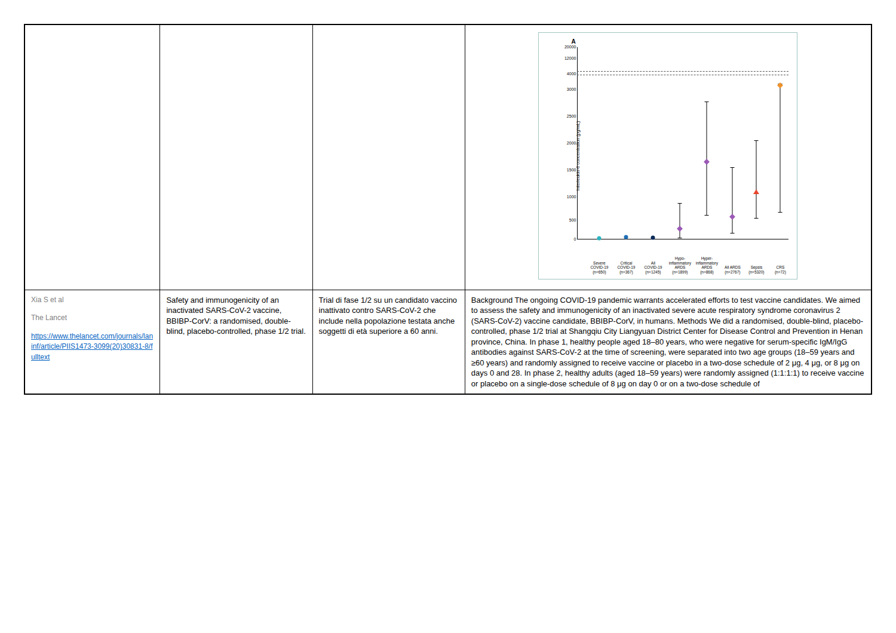| | | | A Interleukin-6 concentration (pg/mL) 20000 12000 4000 3000 2500 2000 1500 1000 500 0 Severe COVID-19 (n=650) Critical COVID-19 (n=367) All COVID-19 (n=1245) Hypo- inflammatory ARDS (n=1899) Hyper- inflammatory ARDS (n=868) All ARDS (n=2767) Sepsis (n=5320) CRS (n=72) |
| Xia S et al The Lancet https://www.thelancet.com/journals/laninf/article/PIIS1473-3099(20)30831-8/fulltext | Safety and immunogenicity of an inactivated SARS-CoV-2 vaccine, BBIBP-CorV: a randomised, double-blind, placebo-controlled, phase 1/2 trial. | Trial di fase 1/2 su un candidato vaccino inattivato contro SARS-CoV-2 che include nella popolazione testata anche soggetti di età superiore a 60 anni. | Background The ongoing COVID-19 pandemic warrants accelerated efforts to test vaccine candidates. We aimed to assess the safety and immunogenicity of an inactivated severe acute respiratory syndrome coronavirus 2 (SARS-CoV-2) vaccine candidate, BBIBP-CorV, in humans. Methods We did a randomised, double-blind, placebo-controlled, phase 1/2 trial at Shangqiu City Liangyuan District Center for Disease Control and Prevention in Henan province, China. In phase 1, healthy people aged 18–80 years, who were negative for serum-specific IgM/IgG antibodies against SARS-CoV-2 at the time of screening, were separated into two age groups (18–59 years and ≥60 years) and randomly assigned to receive vaccine or placebo in a two-dose schedule of 2 μg, 4 μg, or 8 μg on days 0 and 28. In phase 2, healthy adults (aged 18–59 years) were randomly assigned (1:1:1:1) to receive vaccine or placebo on a single-dose schedule of 8 μg on day 0 or on a two-dose schedule of |